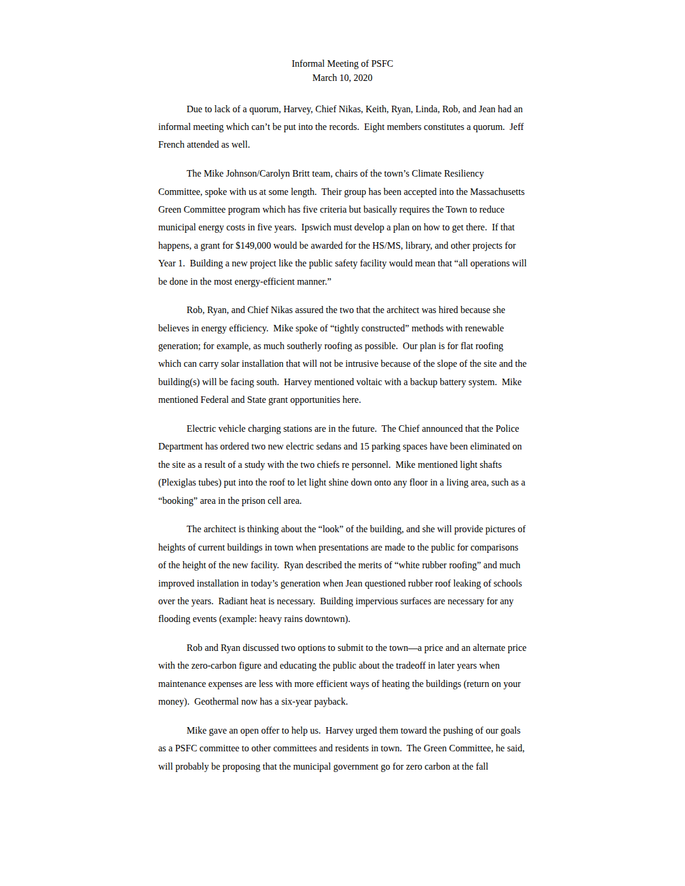Informal Meeting of PSFC
March 10, 2020
Due to lack of a quorum, Harvey, Chief Nikas, Keith, Ryan, Linda, Rob, and Jean had an informal meeting which can’t be put into the records. Eight members constitutes a quorum. Jeff French attended as well.
The Mike Johnson/Carolyn Britt team, chairs of the town’s Climate Resiliency Committee, spoke with us at some length. Their group has been accepted into the Massachusetts Green Committee program which has five criteria but basically requires the Town to reduce municipal energy costs in five years. Ipswich must develop a plan on how to get there. If that happens, a grant for $149,000 would be awarded for the HS/MS, library, and other projects for Year 1. Building a new project like the public safety facility would mean that “all operations will be done in the most energy-efficient manner.”
Rob, Ryan, and Chief Nikas assured the two that the architect was hired because she believes in energy efficiency. Mike spoke of “tightly constructed” methods with renewable generation; for example, as much southerly roofing as possible. Our plan is for flat roofing which can carry solar installation that will not be intrusive because of the slope of the site and the building(s) will be facing south. Harvey mentioned voltaic with a backup battery system. Mike mentioned Federal and State grant opportunities here.
Electric vehicle charging stations are in the future. The Chief announced that the Police Department has ordered two new electric sedans and 15 parking spaces have been eliminated on the site as a result of a study with the two chiefs re personnel. Mike mentioned light shafts (Plexiglas tubes) put into the roof to let light shine down onto any floor in a living area, such as a “booking” area in the prison cell area.
The architect is thinking about the “look” of the building, and she will provide pictures of heights of current buildings in town when presentations are made to the public for comparisons of the height of the new facility. Ryan described the merits of “white rubber roofing” and much improved installation in today’s generation when Jean questioned rubber roof leaking of schools over the years. Radiant heat is necessary. Building impervious surfaces are necessary for any flooding events (example: heavy rains downtown).
Rob and Ryan discussed two options to submit to the town—a price and an alternate price with the zero-carbon figure and educating the public about the tradeoff in later years when maintenance expenses are less with more efficient ways of heating the buildings (return on your money). Geothermal now has a six-year payback.
Mike gave an open offer to help us. Harvey urged them toward the pushing of our goals as a PSFC committee to other committees and residents in town. The Green Committee, he said, will probably be proposing that the municipal government go for zero carbon at the fall